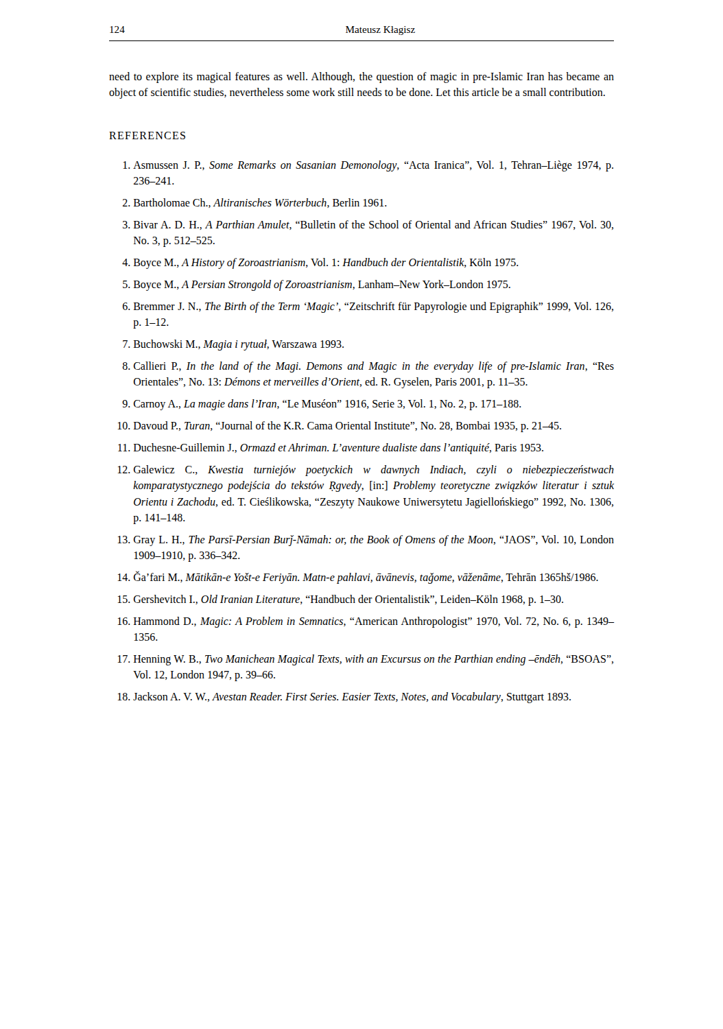124 Mateusz Kłagisz
need to explore its magical features as well. Although, the question of magic in pre-Islamic Iran has became an object of scientific studies, nevertheless some work still needs to be done. Let this article be a small contribution.
REFERENCES
Asmussen J. P., Some Remarks on Sasanian Demonology, “Acta Iranica”, Vol. 1, Tehran–Liège 1974, p. 236–241.
Bartholomae Ch., Altiranisches Wörterbuch, Berlin 1961.
Bivar A. D. H., A Parthian Amulet, “Bulletin of the School of Oriental and African Studies” 1967, Vol. 30, No. 3, p. 512–525.
Boyce M., A History of Zoroastrianism, Vol. 1: Handbuch der Orientalistik, Köln 1975.
Boyce M., A Persian Strongold of Zoroastrianism, Lanham–New York–London 1975.
Bremmer J. N., The Birth of the Term ‘Magic’, “Zeitschrift für Papyrologie und Epigraphik” 1999, Vol. 126, p. 1–12.
Buchowski M., Magia i rytuał, Warszawa 1993.
Callieri P., In the land of the Magi. Demons and Magic in the everyday life of pre-Islamic Iran, “Res Orientales”, No. 13: Démons et merveilles d’Orient, ed. R. Gyselen, Paris 2001, p. 11–35.
Carnoy A., La magie dans l’Iran, “Le Muséon” 1916, Serie 3, Vol. 1, No. 2, p. 171–188.
Davoud P., Turan, “Journal of the K.R. Cama Oriental Institute”, No. 28, Bombai 1935, p. 21–45.
Duchesne-Guillemin J., Ormazd et Ahriman. L’aventure dualiste dans l’antiquité, Paris 1953.
Galewicz C., Kwestia turniejów poetyckich w dawnych Indiach, czyli o niebezpieczeństwach komparatystycznego podejścia do tekstów Ṛgvedy, [in:] Problemy teoretyczne związków literatur i sztuk Orientu i Zachodu, ed. T. Cieślikowska, “Zeszyty Naukowe Uniwersytetu Jagiellońskiego” 1992, No. 1306, p. 141–148.
Gray L. H., The Parsī-Persian Burǰ-Nāmah: or, the Book of Omens of the Moon, “JAOS”, Vol. 10, London 1909–1910, p. 336–342.
Ǧa’fari M., Mātikān-e Yošt-e Feriyān. Matn-e pahlavi, āvānevis, taǧome, vāženāme, Tehrān 1365hš/1986.
Gershevitch I., Old Iranian Literature, “Handbuch der Orientalistik”, Leiden–Köln 1968, p. 1–30.
Hammond D., Magic: A Problem in Semnatics, “American Anthropologist” 1970, Vol. 72, No. 6, p. 1349–1356.
Henning W. B., Two Manichean Magical Texts, with an Excursus on the Parthian ending –ēndēh, “BSOAS”, Vol. 12, London 1947, p. 39–66.
Jackson A. V. W., Avestan Reader. First Series. Easier Texts, Notes, and Vocabulary, Stuttgart 1893.